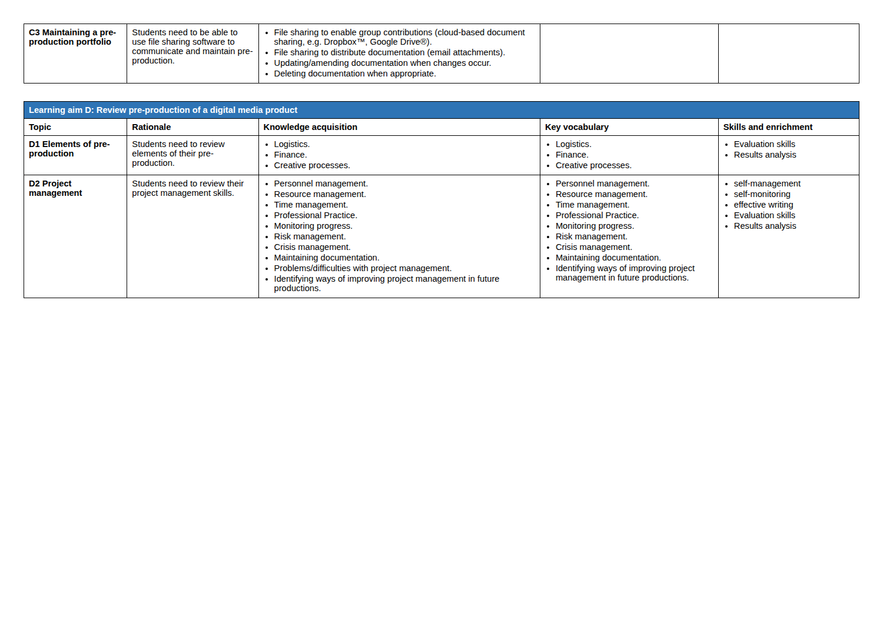| C3 Maintaining a pre-production portfolio | Students need to be able to use file sharing software to communicate and maintain pre-production. | File sharing to enable group contributions (cloud-based document sharing, e.g. Dropbox™, Google Drive®). File sharing to distribute documentation (email attachments). Updating/amending documentation when changes occur. Deleting documentation when appropriate. | | |
| Learning aim D: Review pre-production of a digital media product |
| Topic | Rationale | Knowledge acquisition | Key vocabulary | Skills and enrichment |
| D1 Elements of pre-production | Students need to review elements of their pre-production. | Logistics. Finance. Creative processes. | Logistics. Finance. Creative processes. | Evaluation skills Results analysis |
| D2 Project management | Students need to review their project management skills. | Personnel management. Resource management. Time management. Professional Practice. Monitoring progress. Risk management. Crisis management. Maintaining documentation. Problems/difficulties with project management. Identifying ways of improving project management in future productions. | Personnel management. Resource management. Time management. Professional Practice. Monitoring progress. Risk management. Crisis management. Maintaining documentation. Identifying ways of improving project management in future productions. | self-management self-monitoring effective writing Evaluation skills Results analysis |